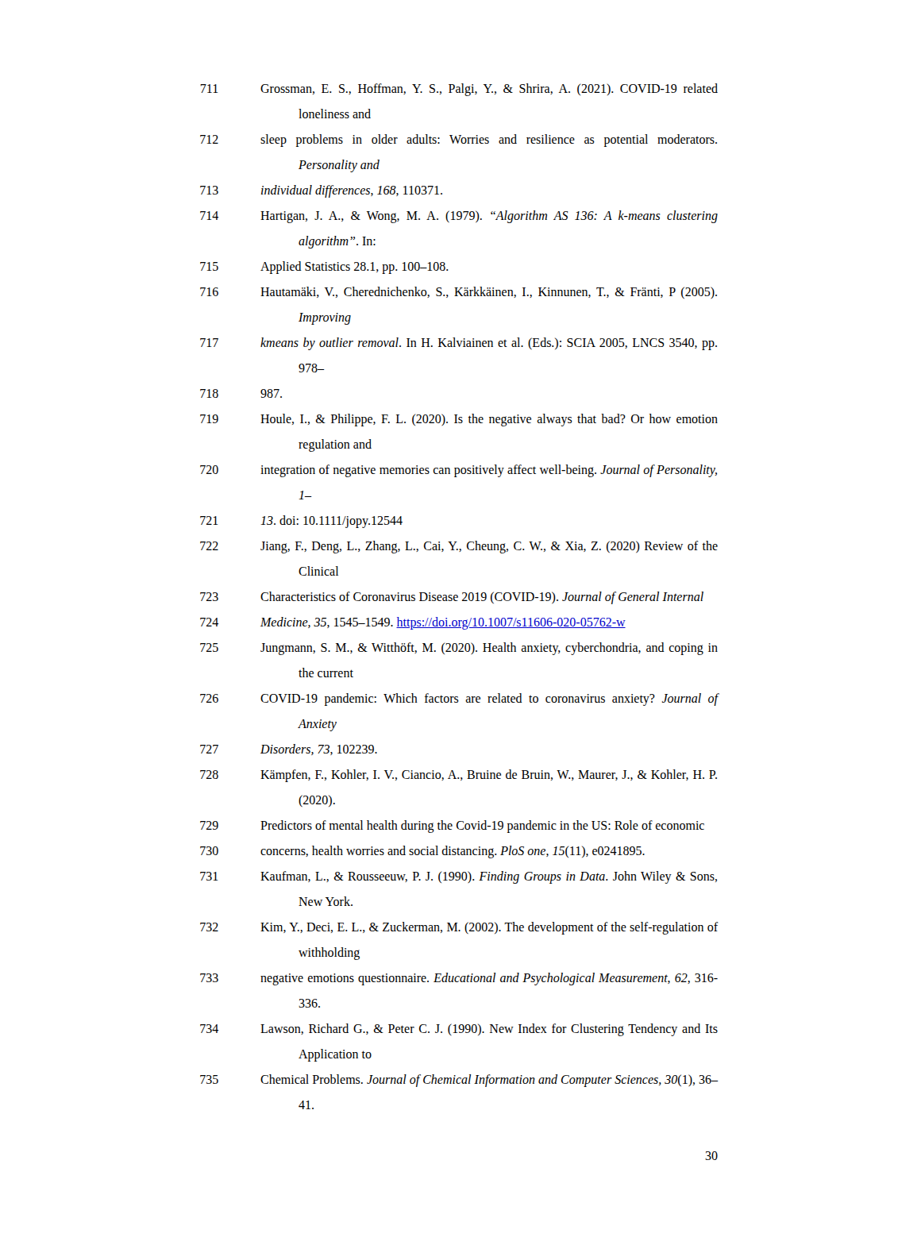Grossman, E. S., Hoffman, Y. S., Palgi, Y., & Shrira, A. (2021). COVID-19 related loneliness and
sleep problems in older adults: Worries and resilience as potential moderators. Personality and
individual differences, 168, 110371.
Hartigan, J. A., & Wong, M. A. (1979). “Algorithm AS 136: A k-means clustering algorithm”. In:
Applied Statistics 28.1, pp. 100–108.
Hautamäki, V., Cherednichenko, S., Kärkkäinen, I., Kinnunen, T., & Fränti, P (2005). Improving
kmeans by outlier removal. In H. Kalviainen et al. (Eds.): SCIA 2005, LNCS 3540, pp. 978–
987.
Houle, I., & Philippe, F. L. (2020). Is the negative always that bad? Or how emotion regulation and
integration of negative memories can positively affect well-being. Journal of Personality, 1–
13. doi: 10.1111/jopy.12544
Jiang, F., Deng, L., Zhang, L., Cai, Y., Cheung, C. W., & Xia, Z. (2020) Review of the Clinical
Characteristics of Coronavirus Disease 2019 (COVID-19). Journal of General Internal
Medicine, 35, 1545–1549. https://doi.org/10.1007/s11606-020-05762-w
Jungmann, S. M., & Witthöft, M. (2020). Health anxiety, cyberchondria, and coping in the current
COVID-19 pandemic: Which factors are related to coronavirus anxiety? Journal of Anxiety
Disorders, 73, 102239.
Kämpfen, F., Kohler, I. V., Ciancio, A., Bruine de Bruin, W., Maurer, J., & Kohler, H. P. (2020).
Predictors of mental health during the Covid-19 pandemic in the US: Role of economic
concerns, health worries and social distancing. PloS one, 15(11), e0241895.
Kaufman, L., & Rousseeuw, P. J. (1990). Finding Groups in Data. John Wiley & Sons, New York.
Kim, Y., Deci, E. L., & Zuckerman, M. (2002). The development of the self-regulation of withholding
negative emotions questionnaire. Educational and Psychological Measurement, 62, 316-336.
Lawson, Richard G., & Peter C. J. (1990). New Index for Clustering Tendency and Its Application to
Chemical Problems. Journal of Chemical Information and Computer Sciences, 30(1), 36–41.
30